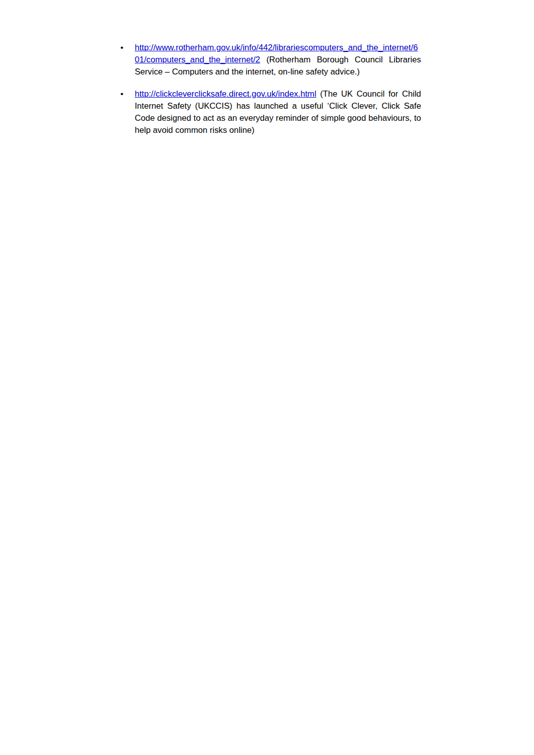http://www.rotherham.gov.uk/info/442/librariescomputers_and_the_internet/601/computers_and_the_internet/2 (Rotherham Borough Council Libraries Service – Computers and the internet, on-line safety advice.)
http://clickcleverclicksafe.direct.gov.uk/index.html (The UK Council for Child Internet Safety (UKCCIS) has launched a useful ‘Click Clever, Click Safe Code designed to act as an everyday reminder of simple good behaviours, to help avoid common risks online)